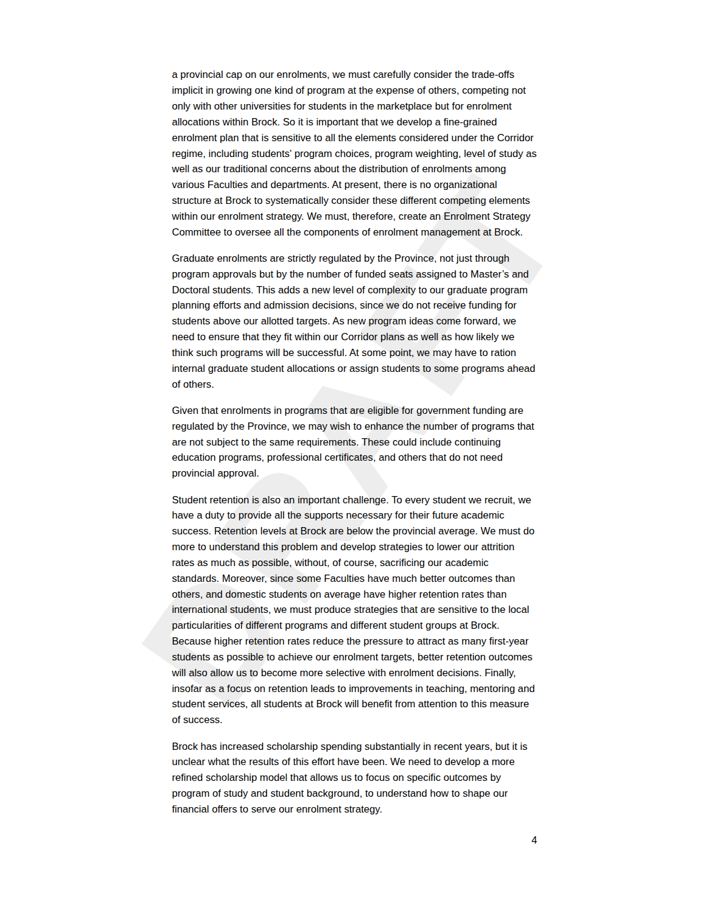DRAFT
a provincial cap on our enrolments, we must carefully consider the trade-offs implicit in growing one kind of program at the expense of others, competing not only with other universities for students in the marketplace but for enrolment allocations within Brock. So it is important that we develop a fine-grained enrolment plan that is sensitive to all the elements considered under the Corridor regime, including students' program choices, program weighting, level of study as well as our traditional concerns about the distribution of enrolments among various Faculties and departments. At present, there is no organizational structure at Brock to systematically consider these different competing elements within our enrolment strategy. We must, therefore, create an Enrolment Strategy Committee to oversee all the components of enrolment management at Brock.
Graduate enrolments are strictly regulated by the Province, not just through program approvals but by the number of funded seats assigned to Master’s and Doctoral students. This adds a new level of complexity to our graduate program planning efforts and admission decisions, since we do not receive funding for students above our allotted targets. As new program ideas come forward, we need to ensure that they fit within our Corridor plans as well as how likely we think such programs will be successful. At some point, we may have to ration internal graduate student allocations or assign students to some programs ahead of others.
Given that enrolments in programs that are eligible for government funding are regulated by the Province, we may wish to enhance the number of programs that are not subject to the same requirements. These could include continuing education programs, professional certificates, and others that do not need provincial approval.
Student retention is also an important challenge. To every student we recruit, we have a duty to provide all the supports necessary for their future academic success. Retention levels at Brock are below the provincial average. We must do more to understand this problem and develop strategies to lower our attrition rates as much as possible, without, of course, sacrificing our academic standards. Moreover, since some Faculties have much better outcomes than others, and domestic students on average have higher retention rates than international students, we must produce strategies that are sensitive to the local particularities of different programs and different student groups at Brock. Because higher retention rates reduce the pressure to attract as many first-year students as possible to achieve our enrolment targets, better retention outcomes will also allow us to become more selective with enrolment decisions. Finally, insofar as a focus on retention leads to improvements in teaching, mentoring and student services, all students at Brock will benefit from attention to this measure of success.
Brock has increased scholarship spending substantially in recent years, but it is unclear what the results of this effort have been. We need to develop a more refined scholarship model that allows us to focus on specific outcomes by program of study and student background, to understand how to shape our financial offers to serve our enrolment strategy.
4